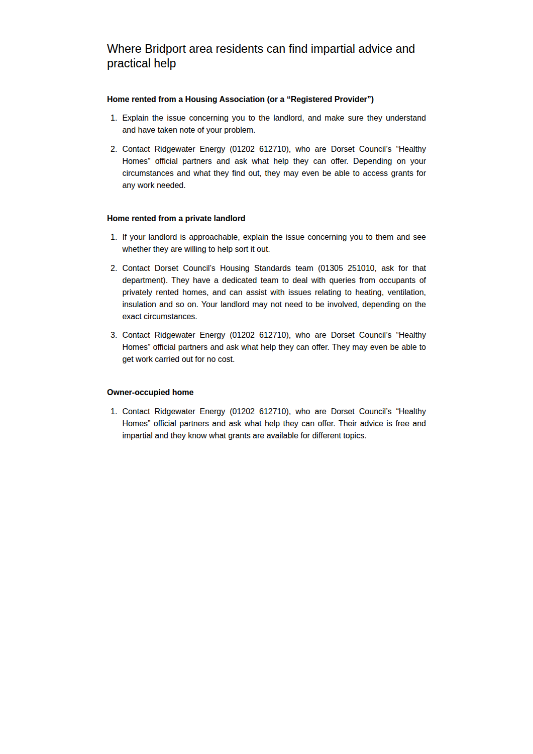Where Bridport area residents can find impartial advice and practical help
Home rented from a Housing Association (or a “Registered Provider”)
Explain the issue concerning you to the landlord, and make sure they understand and have taken note of your problem.
Contact Ridgewater Energy (01202 612710), who are Dorset Council’s “Healthy Homes” official partners and ask what help they can offer. Depending on your circumstances and what they find out, they may even be able to access grants for any work needed.
Home rented from a private landlord
If your landlord is approachable, explain the issue concerning you to them and see whether they are willing to help sort it out.
Contact Dorset Council’s Housing Standards team (01305 251010, ask for that department). They have a dedicated team to deal with queries from occupants of privately rented homes, and can assist with issues relating to heating, ventilation, insulation and so on. Your landlord may not need to be involved, depending on the exact circumstances.
Contact Ridgewater Energy (01202 612710), who are Dorset Council’s “Healthy Homes” official partners and ask what help they can offer. They may even be able to get work carried out for no cost.
Owner-occupied home
Contact Ridgewater Energy (01202 612710), who are Dorset Council’s “Healthy Homes” official partners and ask what help they can offer. Their advice is free and impartial and they know what grants are available for different topics.